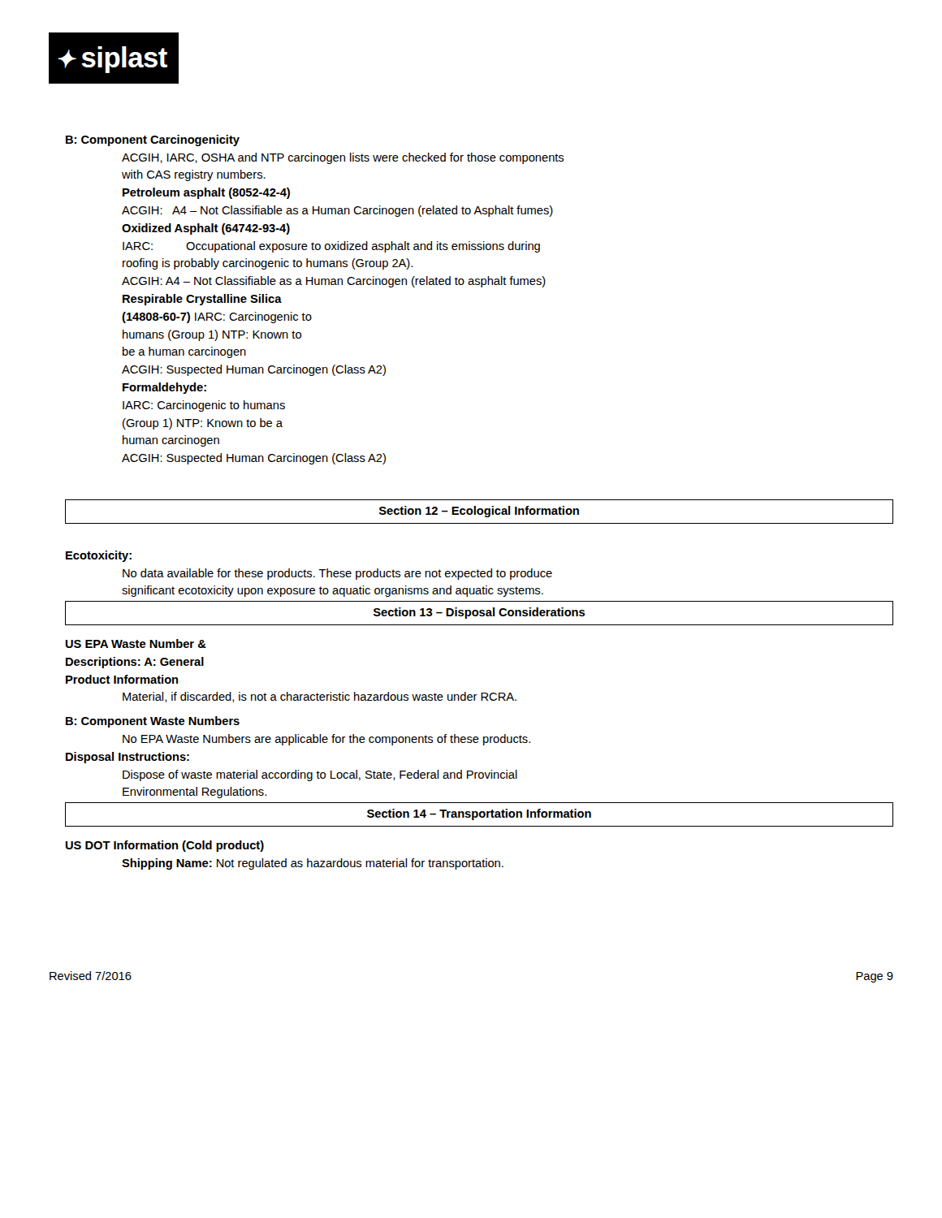✦siplast
B: Component Carcinogenicity
ACGIH, IARC, OSHA and NTP carcinogen lists were checked for those components
with CAS registry numbers.
Petroleum asphalt (8052-42-4)
ACGIH: A4 – Not Classifiable as a Human Carcinogen (related to Asphalt fumes)
Oxidized Asphalt (64742-93-4)
IARC: Occupational exposure to oxidized asphalt and its emissions during
roofing is probably carcinogenic to humans (Group 2A).
ACGIH: A4 – Not Classifiable as a Human Carcinogen (related to asphalt fumes)
Respirable Crystalline Silica
(14808-60-7) IARC: Carcinogenic to
humans (Group 1) NTP: Known to
be a human carcinogen
ACGIH: Suspected Human Carcinogen (Class A2)
Formaldehyde:
IARC: Carcinogenic to humans
(Group 1) NTP: Known to be a
human carcinogen
ACGIH: Suspected Human Carcinogen (Class A2)
Section 12 – Ecological Information
Ecotoxicity:
No data available for these products. These products are not expected to produce
significant ecotoxicity upon exposure to aquatic organisms and aquatic systems.
Section 13 – Disposal Considerations
US EPA Waste Number &
Descriptions: A: General
Product Information
Material, if discarded, is not a characteristic hazardous waste under RCRA.
B: Component Waste Numbers
No EPA Waste Numbers are applicable for the components of these products.
Disposal Instructions:
Dispose of waste material according to Local, State, Federal and Provincial
Environmental Regulations.
Section 14 – Transportation Information
US DOT Information (Cold product)
Shipping Name: Not regulated as hazardous material for transportation.
Revised 7/2016
Page 9